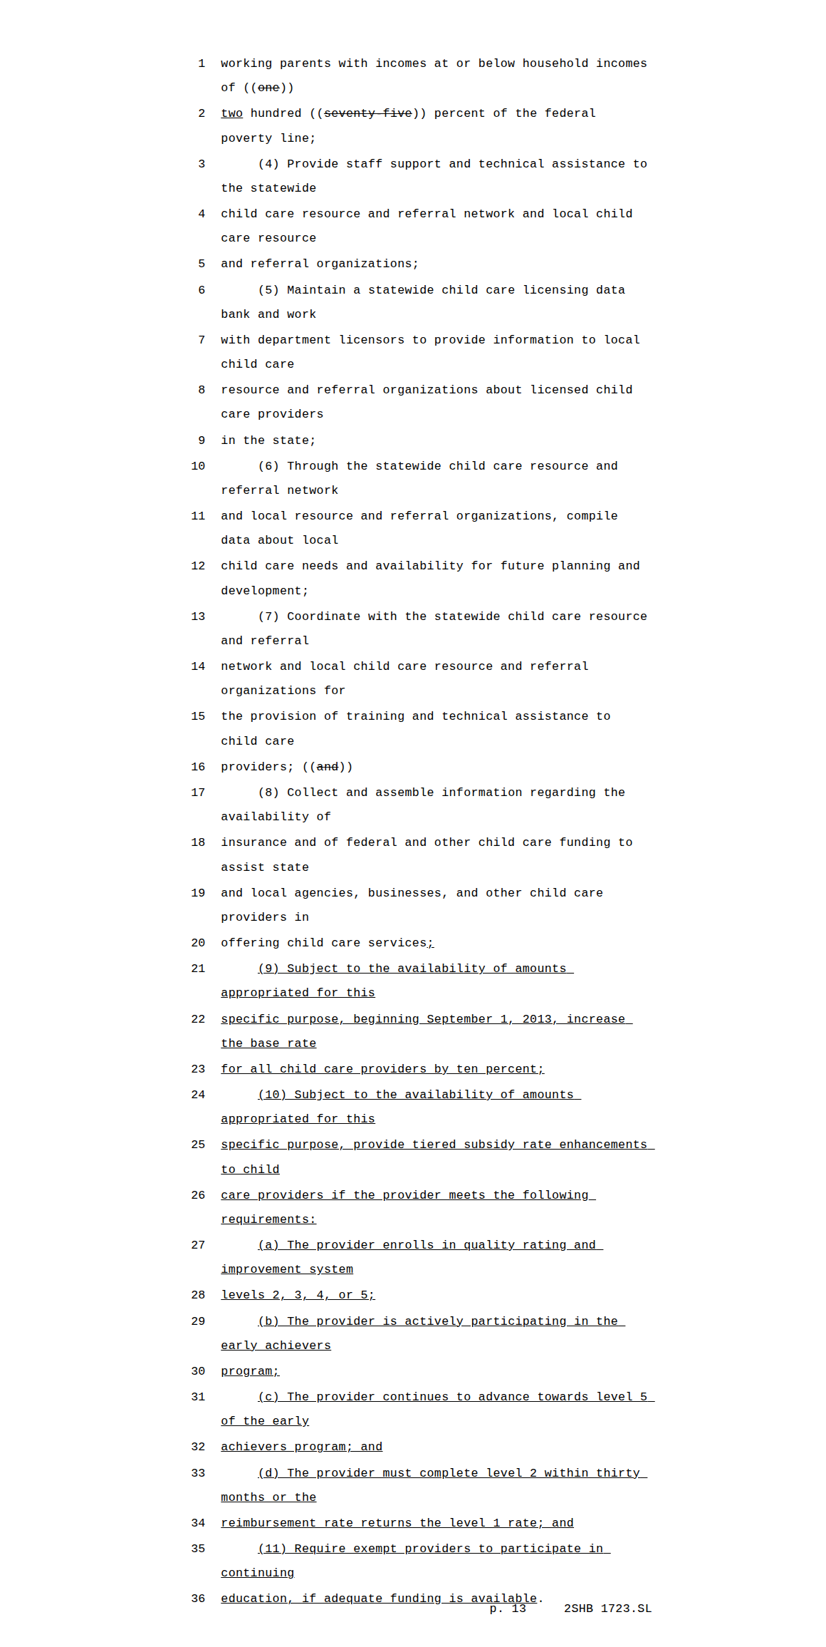| 1 | working parents with incomes at or below household incomes of (( one )) |
| 2 | two hundred (( seventy-five )) percent of the federal poverty line; |
| 3 | (4) Provide staff support and technical assistance to the statewide |
| 4 | child care resource and referral network and local child care resource |
| 5 | and referral organizations; |
| 6 | (5) Maintain a statewide child care licensing data bank and work |
| 7 | with department licensors to provide information to local child care |
| 8 | resource and referral organizations about licensed child care providers |
| 9 | in the state; |
| 10 | (6) Through the statewide child care resource and referral network |
| 11 | and local resource and referral organizations, compile data about local |
| 12 | child care needs and availability for future planning and development; |
| 13 | (7) Coordinate with the statewide child care resource and referral |
| 14 | network and local child care resource and referral organizations for |
| 15 | the provision of training and technical assistance to child care |
| 16 | providers; (( and )) |
| 17 | (8) Collect and assemble information regarding the availability of |
| 18 | insurance and of federal and other child care funding to assist state |
| 19 | and local agencies, businesses, and other child care providers in |
| 20 | offering child care services ; |
| 21 | (9) Subject to the availability of amounts appropriated for this |
| 22 | specific purpose, beginning September 1, 2013, increase the base rate |
| 23 | for all child care providers by ten percent; |
| 24 | (10) Subject to the availability of amounts appropriated for this |
| 25 | specific purpose, provide tiered subsidy rate enhancements to child |
| 26 | care providers if the provider meets the following requirements: |
| 27 | (a) The provider enrolls in quality rating and improvement system |
| 28 | levels 2, 3, 4, or 5; |
| 29 | (b) The provider is actively participating in the early achievers |
| 30 | program; |
| 31 | (c) The provider continues to advance towards level 5 of the early |
| 32 | achievers program; and |
| 33 | (d) The provider must complete level 2 within thirty months or the |
| 34 | reimbursement rate returns the level 1 rate; and |
| 35 | (11) Require exempt providers to participate in continuing |
| 36 | education, if adequate funding is available . |
p. 132SHB 1723.SL